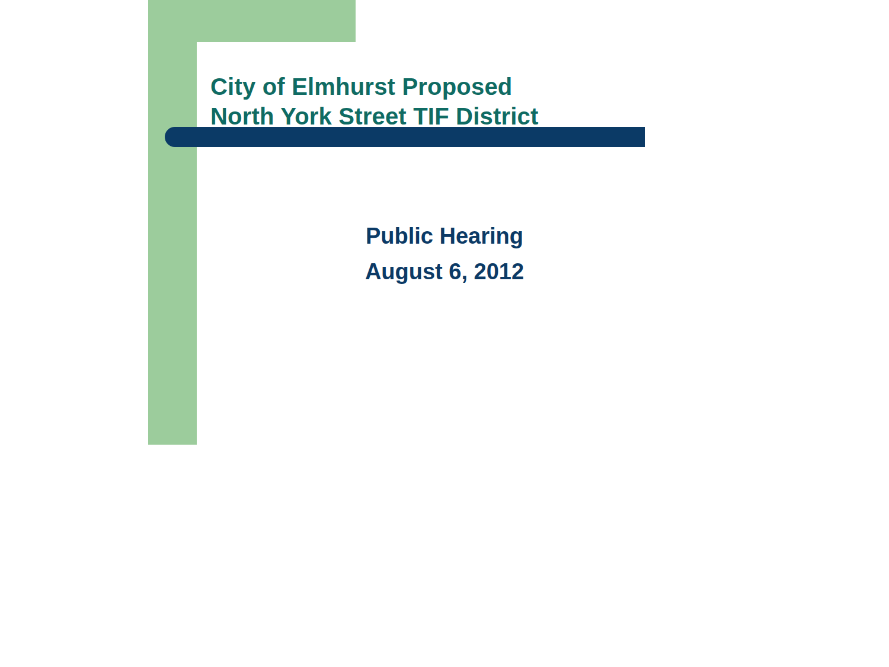City of Elmhurst Proposed
North York Street TIF District
Public Hearing August 6, 2012